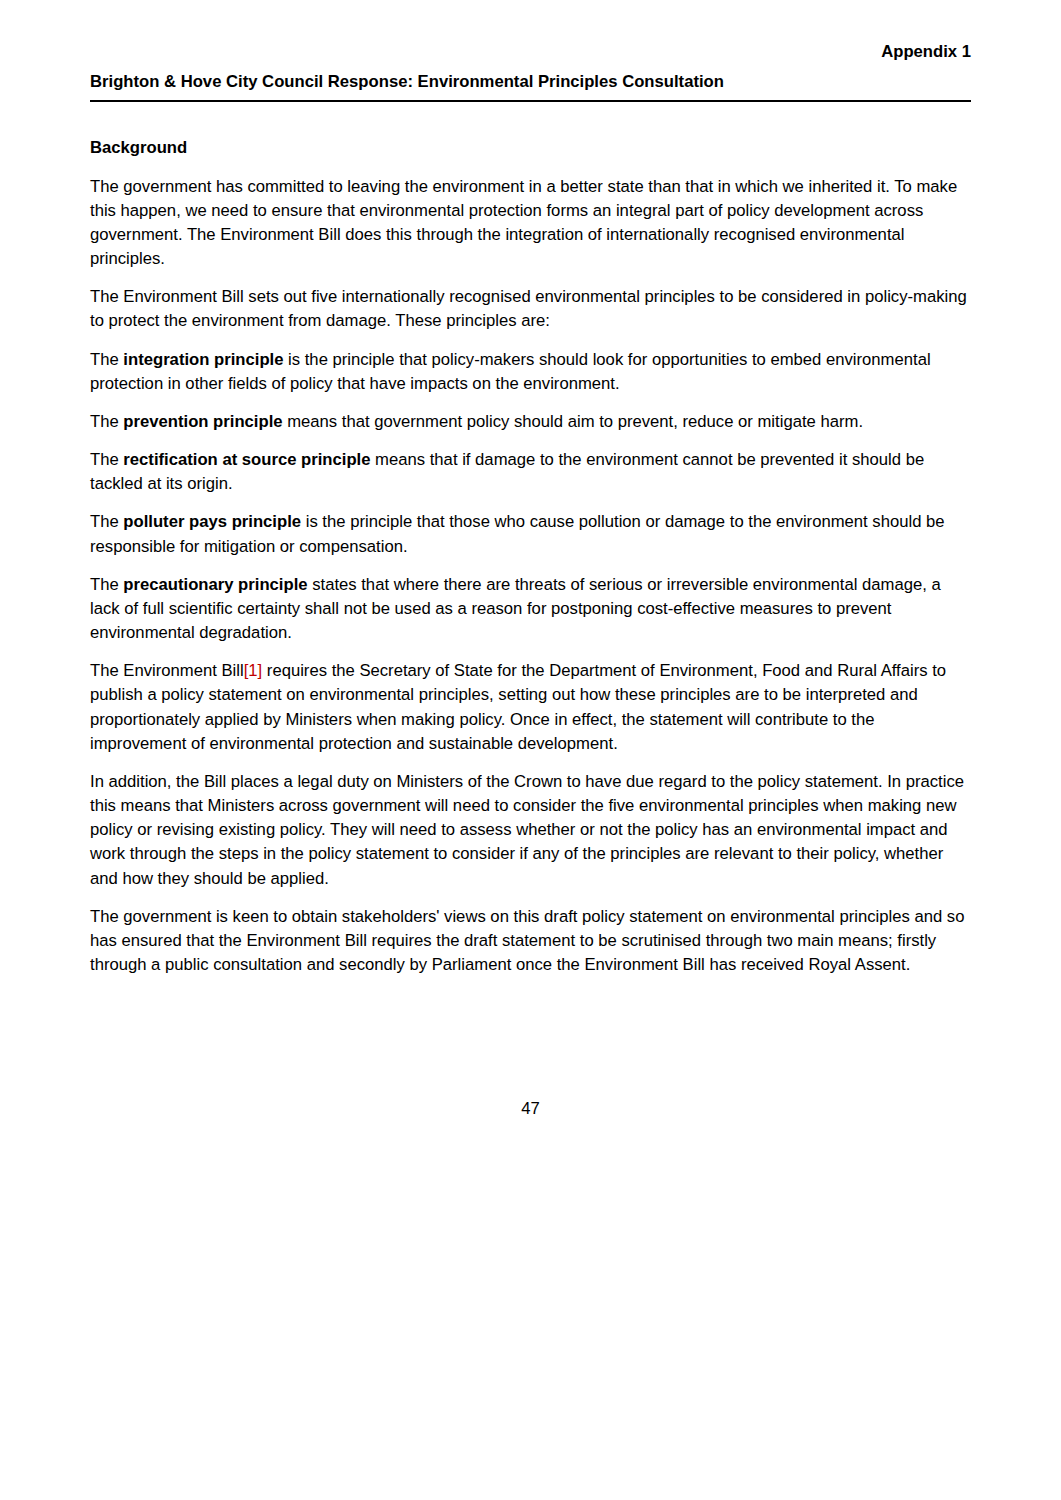Appendix 1
Brighton & Hove City Council Response: Environmental Principles Consultation
Background
The government has committed to leaving the environment in a better state than that in which we inherited it. To make this happen, we need to ensure that environmental protection forms an integral part of policy development across government. The Environment Bill does this through the integration of internationally recognised environmental principles.
The Environment Bill sets out five internationally recognised environmental principles to be considered in policy-making to protect the environment from damage. These principles are:
The integration principle is the principle that policy-makers should look for opportunities to embed environmental protection in other fields of policy that have impacts on the environment.
The prevention principle means that government policy should aim to prevent, reduce or mitigate harm.
The rectification at source principle means that if damage to the environment cannot be prevented it should be tackled at its origin.
The polluter pays principle is the principle that those who cause pollution or damage to the environment should be responsible for mitigation or compensation.
The precautionary principle states that where there are threats of serious or irreversible environmental damage, a lack of full scientific certainty shall not be used as a reason for postponing cost-effective measures to prevent environmental degradation.
The Environment Bill[1] requires the Secretary of State for the Department of Environment, Food and Rural Affairs to publish a policy statement on environmental principles, setting out how these principles are to be interpreted and proportionately applied by Ministers when making policy. Once in effect, the statement will contribute to the improvement of environmental protection and sustainable development.
In addition, the Bill places a legal duty on Ministers of the Crown to have due regard to the policy statement. In practice this means that Ministers across government will need to consider the five environmental principles when making new policy or revising existing policy. They will need to assess whether or not the policy has an environmental impact and work through the steps in the policy statement to consider if any of the principles are relevant to their policy, whether and how they should be applied.
The government is keen to obtain stakeholders' views on this draft policy statement on environmental principles and so has ensured that the Environment Bill requires the draft statement to be scrutinised through two main means; firstly through a public consultation and secondly by Parliament once the Environment Bill has received Royal Assent.
47